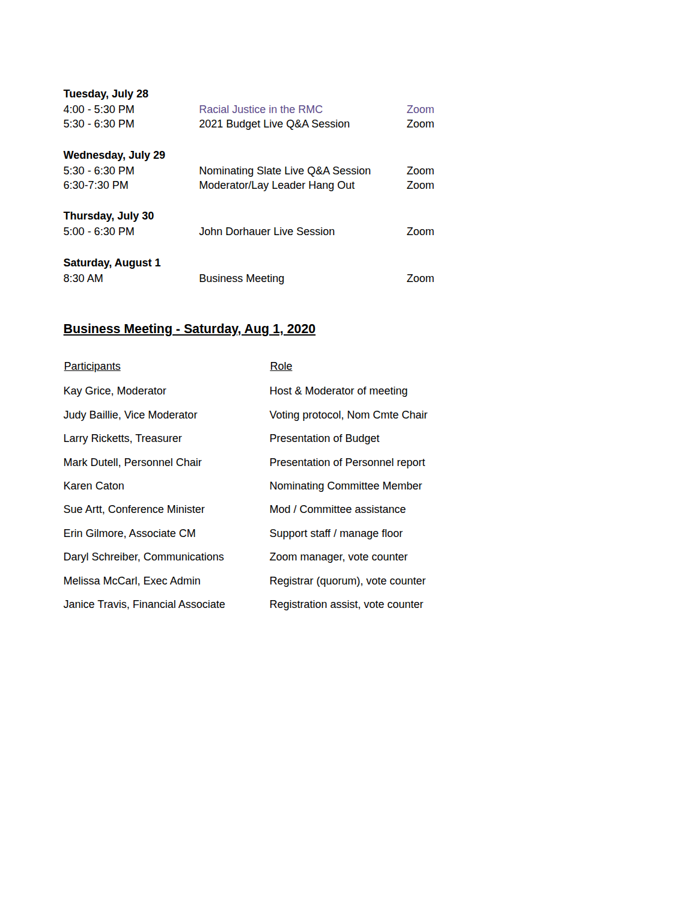Tuesday, July 28
| 4:00 - 5:30 PM | Racial Justice in the RMC | Zoom |
| 5:30 - 6:30 PM | 2021 Budget Live Q&A Session | Zoom |
Wednesday, July 29
| 5:30 - 6:30 PM | Nominating Slate Live Q&A Session | Zoom |
| 6:30-7:30 PM | Moderator/Lay Leader Hang Out | Zoom |
Thursday, July 30
| 5:00 - 6:30 PM | John Dorhauer Live Session | Zoom |
Saturday, August 1
| 8:30 AM | Business Meeting | Zoom |
Business Meeting - Saturday, Aug 1, 2020
| Participants | Role |
| --- | --- |
| Kay Grice, Moderator | Host & Moderator of meeting |
| Judy Baillie, Vice Moderator | Voting protocol, Nom Cmte Chair |
| Larry Ricketts, Treasurer | Presentation of Budget |
| Mark Dutell, Personnel Chair | Presentation of Personnel report |
| Karen Caton | Nominating Committee Member |
| Sue Artt, Conference Minister | Mod / Committee assistance |
| Erin Gilmore, Associate CM | Support staff / manage floor |
| Daryl Schreiber, Communications | Zoom manager, vote counter |
| Melissa McCarl, Exec Admin | Registrar (quorum), vote counter |
| Janice Travis, Financial Associate | Registration assist, vote counter |